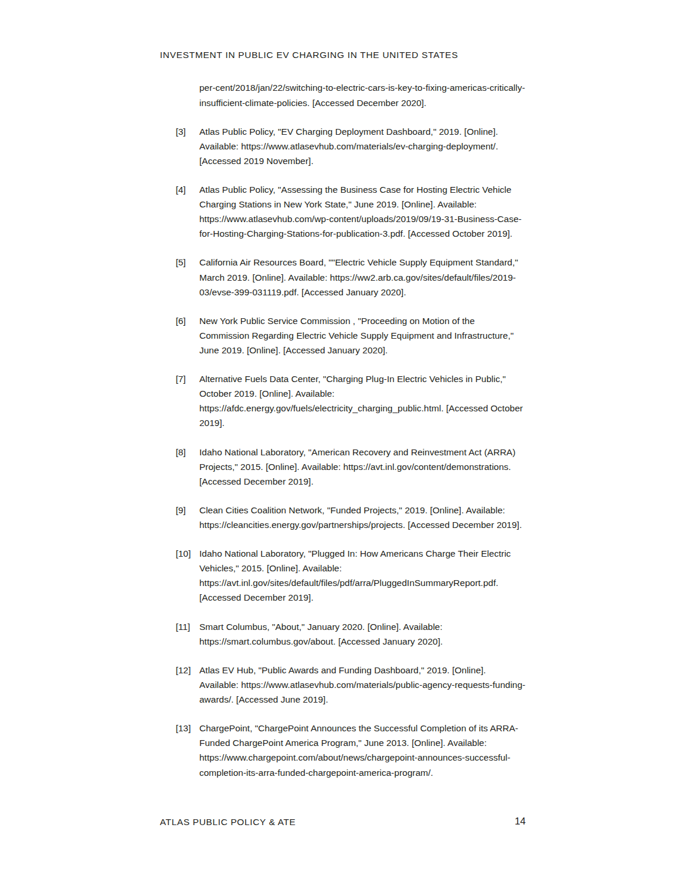Investment in Public EV Charging in the United States
per-cent/2018/jan/22/switching-to-electric-cars-is-key-to-fixing-americas-critically-insufficient-climate-policies. [Accessed December 2020].
[3] Atlas Public Policy, "EV Charging Deployment Dashboard," 2019. [Online]. Available: https://www.atlasevhub.com/materials/ev-charging-deployment/. [Accessed 2019 November].
[4] Atlas Public Policy, "Assessing the Business Case for Hosting Electric Vehicle Charging Stations in New York State," June 2019. [Online]. Available: https://www.atlasevhub.com/wp-content/uploads/2019/09/19-31-Business-Case-for-Hosting-Charging-Stations-for-publication-3.pdf. [Accessed October 2019].
[5] California Air Resources Board, ""Electric Vehicle Supply Equipment Standard," March 2019. [Online]. Available: https://ww2.arb.ca.gov/sites/default/files/2019-03/evse-399-031119.pdf. [Accessed January 2020].
[6] New York Public Service Commission , "Proceeding on Motion of the Commission Regarding Electric Vehicle Supply Equipment and Infrastructure," June 2019. [Online]. [Accessed January 2020].
[7] Alternative Fuels Data Center, "Charging Plug-In Electric Vehicles in Public," October 2019. [Online]. Available: https://afdc.energy.gov/fuels/electricity_charging_public.html. [Accessed October 2019].
[8] Idaho National Laboratory, "American Recovery and Reinvestment Act (ARRA) Projects," 2015. [Online]. Available: https://avt.inl.gov/content/demonstrations. [Accessed December 2019].
[9] Clean Cities Coalition Network, "Funded Projects," 2019. [Online]. Available: https://cleancities.energy.gov/partnerships/projects. [Accessed December 2019].
[10] Idaho National Laboratory, "Plugged In: How Americans Charge Their Electric Vehicles," 2015. [Online]. Available: https://avt.inl.gov/sites/default/files/pdf/arra/PluggedInSummaryReport.pdf. [Accessed December 2019].
[11] Smart Columbus, "About," January 2020. [Online]. Available: https://smart.columbus.gov/about. [Accessed January 2020].
[12] Atlas EV Hub, "Public Awards and Funding Dashboard," 2019. [Online]. Available: https://www.atlasevhub.com/materials/public-agency-requests-funding-awards/. [Accessed June 2019].
[13] ChargePoint, "ChargePoint Announces the Successful Completion of its ARRA-Funded ChargePoint America Program," June 2013. [Online]. Available: https://www.chargepoint.com/about/news/chargepoint-announces-successful-completion-its-arra-funded-chargepoint-america-program/.
Atlas Public Policy & ATE 14